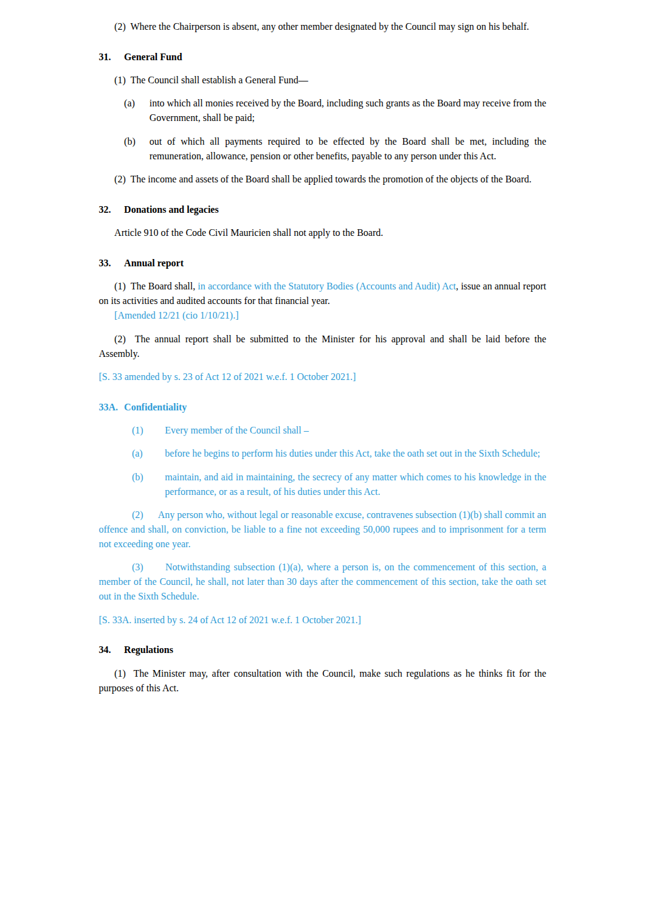(2) Where the Chairperson is absent, any other member designated by the Council may sign on his behalf.
31. General Fund
(1) The Council shall establish a General Fund—
(a)
into which all monies received by the Board, including such grants as the Board may receive from the Government, shall be paid;
(b)
out of which all payments required to be effected by the Board shall be met, including the remuneration, allowance, pension or other benefits, payable to any person under this Act.
(2) The income and assets of the Board shall be applied towards the promotion of the objects of the Board.
32. Donations and legacies
Article 910 of the Code Civil Mauricien shall not apply to the Board.
33. Annual report
(1) The Board shall, in accordance with the Statutory Bodies (Accounts and Audit) Act, issue an annual report on its activities and audited accounts for that financial year.
[Amended 12/21 (cio 1/10/21).]
(2) The annual report shall be submitted to the Minister for his approval and shall be laid before the Assembly.
[S. 33 amended by s. 23 of Act 12 of 2021 w.e.f. 1 October 2021.]
33A. Confidentiality
(1)
Every member of the Council shall –
(a)
before he begins to perform his duties under this Act, take the oath set out in the Sixth Schedule;
(b)
maintain, and aid in maintaining, the secrecy of any matter which comes to his knowledge in the performance, or as a result, of his duties under this Act.
(2) Any person who, without legal or reasonable excuse, contravenes subsection (1)(b) shall commit an offence and shall, on conviction, be liable to a fine not exceeding 50,000 rupees and to imprisonment for a term not exceeding one year.
(3) Notwithstanding subsection (1)(a), where a person is, on the commencement of this section, a member of the Council, he shall, not later than 30 days after the commencement of this section, take the oath set out in the Sixth Schedule.
[S. 33A. inserted by s. 24 of Act 12 of 2021 w.e.f. 1 October 2021.]
34. Regulations
(1) The Minister may, after consultation with the Council, make such regulations as he thinks fit for the purposes of this Act.